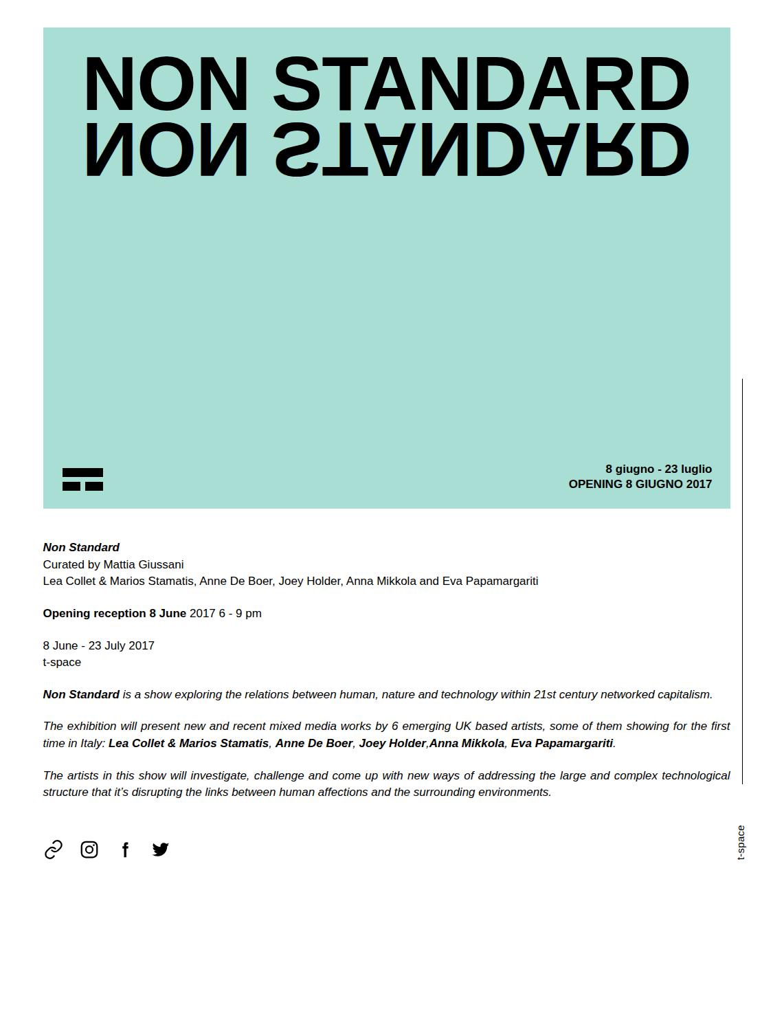t-space
NON STANDARD NON STANDARD
8 giugno - 23 luglio
OPENING 8 GIUGNO 2017
Non Standard
Curated by Mattia Giussani
Lea Collet & Marios Stamatis, Anne De Boer, Joey Holder, Anna Mikkola and Eva Papamargariti
Opening reception 8 June 2017 6 - 9 pm
8 June - 23 July 2017
t-space
Non Standard is a show exploring the relations between human, nature and technology within 21st century networked capitalism.
The exhibition will present new and recent mixed media works by 6 emerging UK based artists, some of them showing for the first time in Italy: Lea Collet & Marios Stamatis, Anne De Boer, Joey Holder,Anna Mikkola, Eva Papamargariti.
The artists in this show will investigate, challenge and come up with new ways of addressing the large and complex technological structure that it’s disrupting the links between human affections and the surrounding environments.